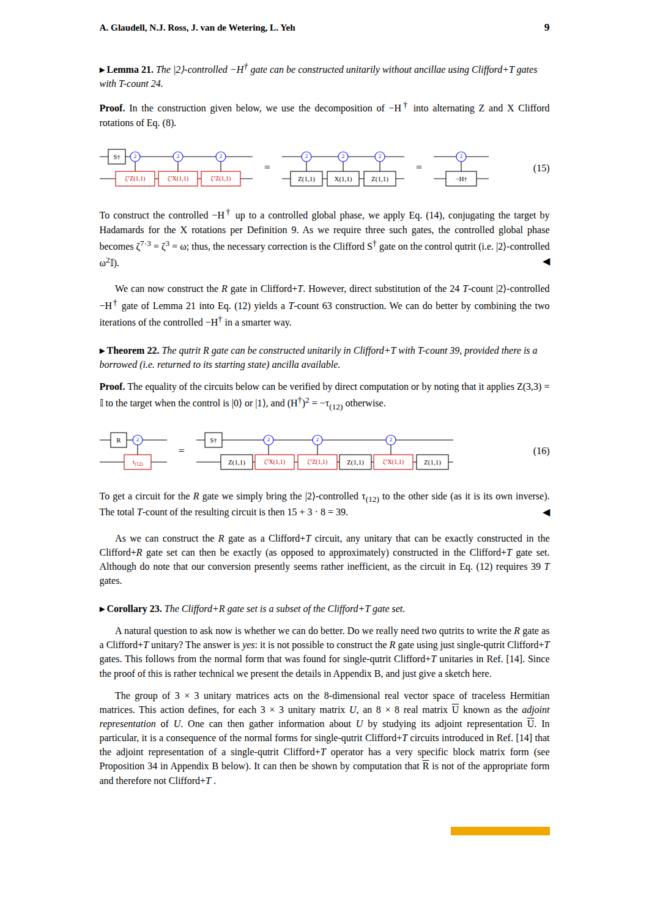A. Glaudell, N.J. Ross, J. van de Wetering, L. Yeh 9
▸ Lemma 21. The |2⟩-controlled −H† gate can be constructed unitarily without ancillae using Clifford+T gates with T-count 24.
Proof. In the construction given below, we use the decomposition of −H† into alternating Z and X Clifford rotations of Eq. (8).
S† 2 2 2 ζ⁷Z(1,1) ζ⁷X(1,1) ζ⁷Z(1,1) = 2 2 2 Z(1,1) X(1,1) Z(1,1) = 2 −H† (15)
To construct the controlled −H† up to a controlled global phase, we apply Eq. (14), conjugating the target by Hadamards for the X rotations per Definition 9. As we require three such gates, the controlled global phase becomes ζ7·3 = ζ3 = ω; thus, the necessary correction is the Clifford S† gate on the control qutrit (i.e. |2⟩-controlled ω2𝕀). ◀
We can now construct the R gate in Clifford+T. However, direct substitution of the 24 T-count |2⟩-controlled −H† gate of Lemma 21 into Eq. (12) yields a T-count 63 construction. We can do better by combining the two iterations of the controlled −H† in a smarter way.
▸ Theorem 22. The qutrit R gate can be constructed unitarily in Clifford+T with T-count 39, provided there is a borrowed (i.e. returned to its starting state) ancilla available.
Proof. The equality of the circuits below can be verified by direct computation or by noting that it applies Z(3,3) = 𝕀 to the target when the control is |0⟩ or |1⟩, and (H†)2 = −τ(12) otherwise.
R 2 τ(12) = S† 2 2 2 Z(1,1) ζ⁷X(1,1) ζ⁷Z(1,1) Z(1,1) ζ⁷X(1,1) Z(1,1) (16)
To get a circuit for the R gate we simply bring the |2⟩-controlled τ(12) to the other side (as it is its own inverse). The total T-count of the resulting circuit is then 15 + 3 · 8 = 39. ◀
As we can construct the R gate as a Clifford+T circuit, any unitary that can be exactly constructed in the Clifford+R gate set can then be exactly (as opposed to approximately) constructed in the Clifford+T gate set. Although do note that our conversion presently seems rather inefficient, as the circuit in Eq. (12) requires 39 T gates.
▸ Corollary 23. The Clifford+R gate set is a subset of the Clifford+T gate set.
A natural question to ask now is whether we can do better. Do we really need two qutrits to write the R gate as a Clifford+T unitary? The answer is yes: it is not possible to construct the R gate using just single-qutrit Clifford+T gates. This follows from the normal form that was found for single-qutrit Clifford+T unitaries in Ref. [14]. Since the proof of this is rather technical we present the details in Appendix B, and just give a sketch here.
The group of 3 × 3 unitary matrices acts on the 8-dimensional real vector space of traceless Hermitian matrices. This action defines, for each 3 × 3 unitary matrix U, an 8 × 8 real matrix U known as the adjoint representation of U. One can then gather information about U by studying its adjoint representation U. In particular, it is a consequence of the normal forms for single-qutrit Clifford+T circuits introduced in Ref. [14] that the adjoint representation of a single-qutrit Clifford+T operator has a very specific block matrix form (see Proposition 34 in Appendix B below). It can then be shown by computation that R is not of the appropriate form and therefore not Clifford+T .